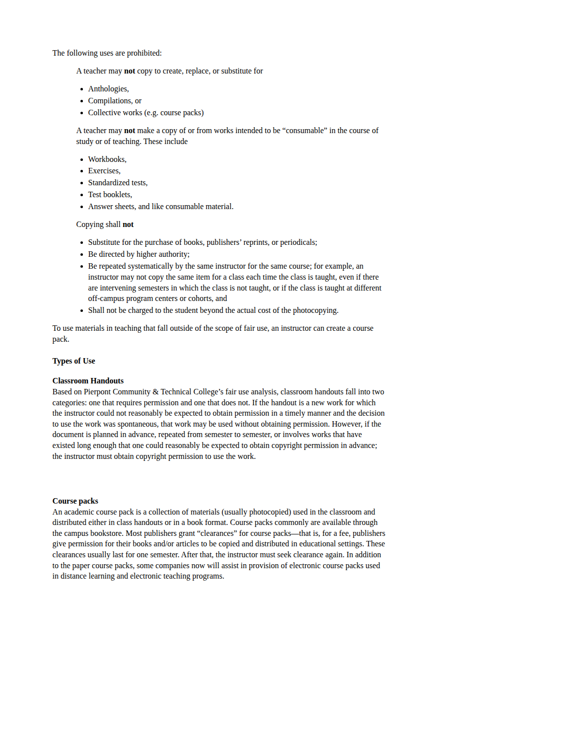The following uses are prohibited:
A teacher may not copy to create, replace, or substitute for
Anthologies,
Compilations, or
Collective works (e.g. course packs)
A teacher may not make a copy of or from works intended to be “consumable” in the course of study or of teaching. These include
Workbooks,
Exercises,
Standardized tests,
Test booklets,
Answer sheets, and like consumable material.
Copying shall not
Substitute for the purchase of books, publishers’ reprints, or periodicals;
Be directed by higher authority;
Be repeated systematically by the same instructor for the same course; for example, an instructor may not copy the same item for a class each time the class is taught, even if there are intervening semesters in which the class is not taught, or if the class is taught at different off-campus program centers or cohorts, and
Shall not be charged to the student beyond the actual cost of the photocopying.
To use materials in teaching that fall outside of the scope of fair use, an instructor can create a course pack.
Types of Use
Classroom Handouts
Based on Pierpont Community & Technical College’s fair use analysis, classroom handouts fall into two categories: one that requires permission and one that does not. If the handout is a new work for which the instructor could not reasonably be expected to obtain permission in a timely manner and the decision to use the work was spontaneous, that work may be used without obtaining permission. However, if the document is planned in advance, repeated from semester to semester, or involves works that have existed long enough that one could reasonably be expected to obtain copyright permission in advance; the instructor must obtain copyright permission to use the work.
Course packs
An academic course pack is a collection of materials (usually photocopied) used in the classroom and distributed either in class handouts or in a book format. Course packs commonly are available through the campus bookstore. Most publishers grant “clearances” for course packs—that is, for a fee, publishers give permission for their books and/or articles to be copied and distributed in educational settings. These clearances usually last for one semester. After that, the instructor must seek clearance again. In addition to the paper course packs, some companies now will assist in provision of electronic course packs used in distance learning and electronic teaching programs.